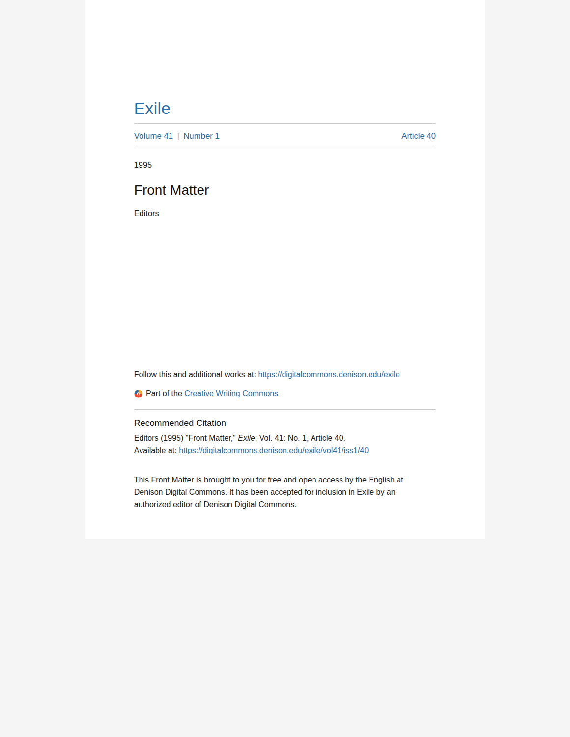Exile
Volume 41|Number 1
Article 40
1995
Front Matter
Editors
Follow this and additional works at: https://digitalcommons.denison.edu/exile
Part of the Creative Writing Commons
Recommended Citation
Editors (1995) "Front Matter," Exile: Vol. 41: No. 1, Article 40.
Available at: https://digitalcommons.denison.edu/exile/vol41/iss1/40
This Front Matter is brought to you for free and open access by the English at Denison Digital Commons. It has been accepted for inclusion in Exile by an authorized editor of Denison Digital Commons.